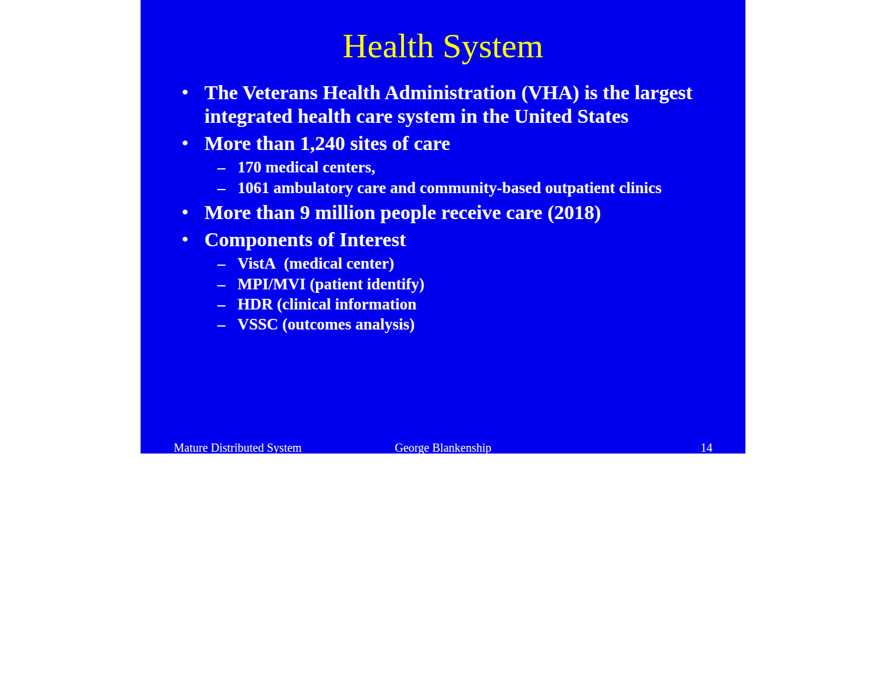Health System
The Veterans Health Administration (VHA) is the largest integrated health care system in the United States
More than 1,240 sites of care
170 medical centers,
1061 ambulatory care and community-based outpatient clinics
More than 9 million people receive care (2018)
Components of Interest
VistA (medical center)
MPI/MVI (patient identify)
HDR (clinical information
VSSC (outcomes analysis)
Mature Distributed System
George Blankenship
14